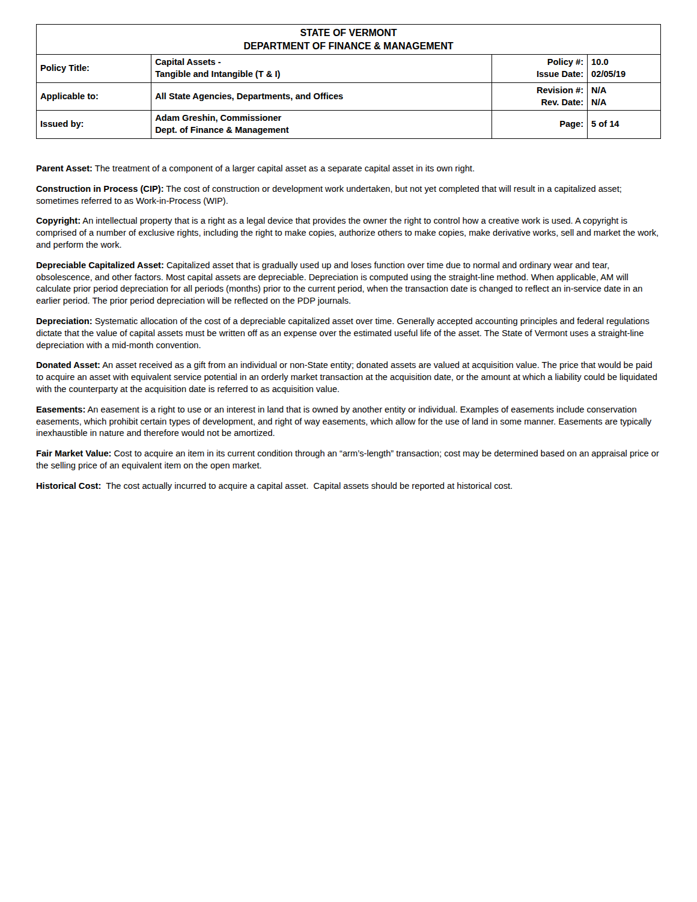| STATE OF VERMONT DEPARTMENT OF FINANCE & MANAGEMENT |
| Policy Title: | Capital Assets - Tangible and Intangible (T & I) | Policy #: Issue Date: | 10.0 02/05/19 |
| Applicable to: | All State Agencies, Departments, and Offices | Revision #: Rev. Date: | N/A N/A |
| Issued by: | Adam Greshin, Commissioner Dept. of Finance & Management | Page: | 5 of 14 |
Parent Asset: The treatment of a component of a larger capital asset as a separate capital asset in its own right.
Construction in Process (CIP): The cost of construction or development work undertaken, but not yet completed that will result in a capitalized asset; sometimes referred to as Work-in-Process (WIP).
Copyright: An intellectual property that is a right as a legal device that provides the owner the right to control how a creative work is used. A copyright is comprised of a number of exclusive rights, including the right to make copies, authorize others to make copies, make derivative works, sell and market the work, and perform the work.
Depreciable Capitalized Asset: Capitalized asset that is gradually used up and loses function over time due to normal and ordinary wear and tear, obsolescence, and other factors. Most capital assets are depreciable. Depreciation is computed using the straight-line method. When applicable, AM will calculate prior period depreciation for all periods (months) prior to the current period, when the transaction date is changed to reflect an in-service date in an earlier period. The prior period depreciation will be reflected on the PDP journals.
Depreciation: Systematic allocation of the cost of a depreciable capitalized asset over time. Generally accepted accounting principles and federal regulations dictate that the value of capital assets must be written off as an expense over the estimated useful life of the asset. The State of Vermont uses a straight-line depreciation with a mid-month convention.
Donated Asset: An asset received as a gift from an individual or non-State entity; donated assets are valued at acquisition value. The price that would be paid to acquire an asset with equivalent service potential in an orderly market transaction at the acquisition date, or the amount at which a liability could be liquidated with the counterparty at the acquisition date is referred to as acquisition value.
Easements: An easement is a right to use or an interest in land that is owned by another entity or individual. Examples of easements include conservation easements, which prohibit certain types of development, and right of way easements, which allow for the use of land in some manner. Easements are typically inexhaustible in nature and therefore would not be amortized.
Fair Market Value: Cost to acquire an item in its current condition through an “arm’s-length” transaction; cost may be determined based on an appraisal price or the selling price of an equivalent item on the open market.
Historical Cost: The cost actually incurred to acquire a capital asset. Capital assets should be reported at historical cost.